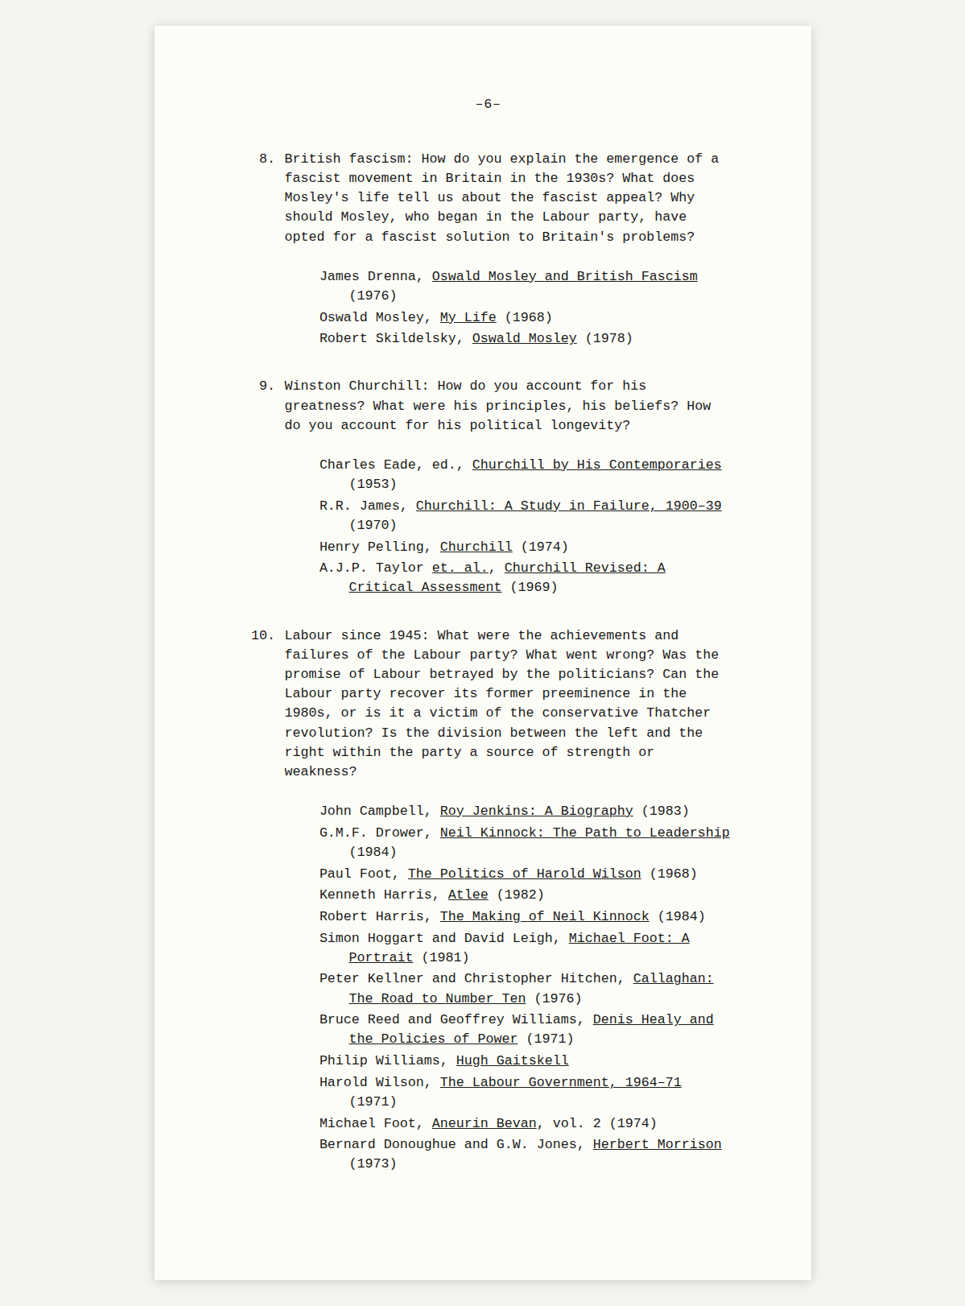–6–
8.
British fascism: How do you explain the emergence of a fascist movement in Britain in the 1930s? What does Mosley's life tell us about the fascist appeal? Why should Mosley, who began in the Labour party, have opted for a fascist solution to Britain's problems?
James Drenna, Oswald Mosley and British Fascism (1976)
Oswald Mosley, My Life (1968)
Robert Skildelsky, Oswald Mosley (1978)
9.
Winston Churchill: How do you account for his greatness? What were his principles, his beliefs? How do you account for his political longevity?
Charles Eade, ed., Churchill by His Contemporaries (1953)
R.R. James, Churchill: A Study in Failure, 1900–39 (1970)
Henry Pelling, Churchill (1974)
A.J.P. Taylor et. al., Churchill Revised: A Critical Assessment (1969)
10.
Labour since 1945: What were the achievements and failures of the Labour party? What went wrong? Was the promise of Labour betrayed by the politicians? Can the Labour party recover its former preeminence in the 1980s, or is it a victim of the conservative Thatcher revolution? Is the division between the left and the right within the party a source of strength or weakness?
John Campbell, Roy Jenkins: A Biography (1983)
G.M.F. Drower, Neil Kinnock: The Path to Leadership (1984)
Paul Foot, The Politics of Harold Wilson (1968)
Kenneth Harris, Atlee (1982)
Robert Harris, The Making of Neil Kinnock (1984)
Simon Hoggart and David Leigh, Michael Foot: A Portrait (1981)
Peter Kellner and Christopher Hitchen, Callaghan: The Road to Number Ten (1976)
Bruce Reed and Geoffrey Williams, Denis Healy and the Policies of Power (1971)
Philip Williams, Hugh Gaitskell
Harold Wilson, The Labour Government, 1964–71 (1971)
Michael Foot, Aneurin Bevan, vol. 2 (1974)
Bernard Donoughue and G.W. Jones, Herbert Morrison (1973)